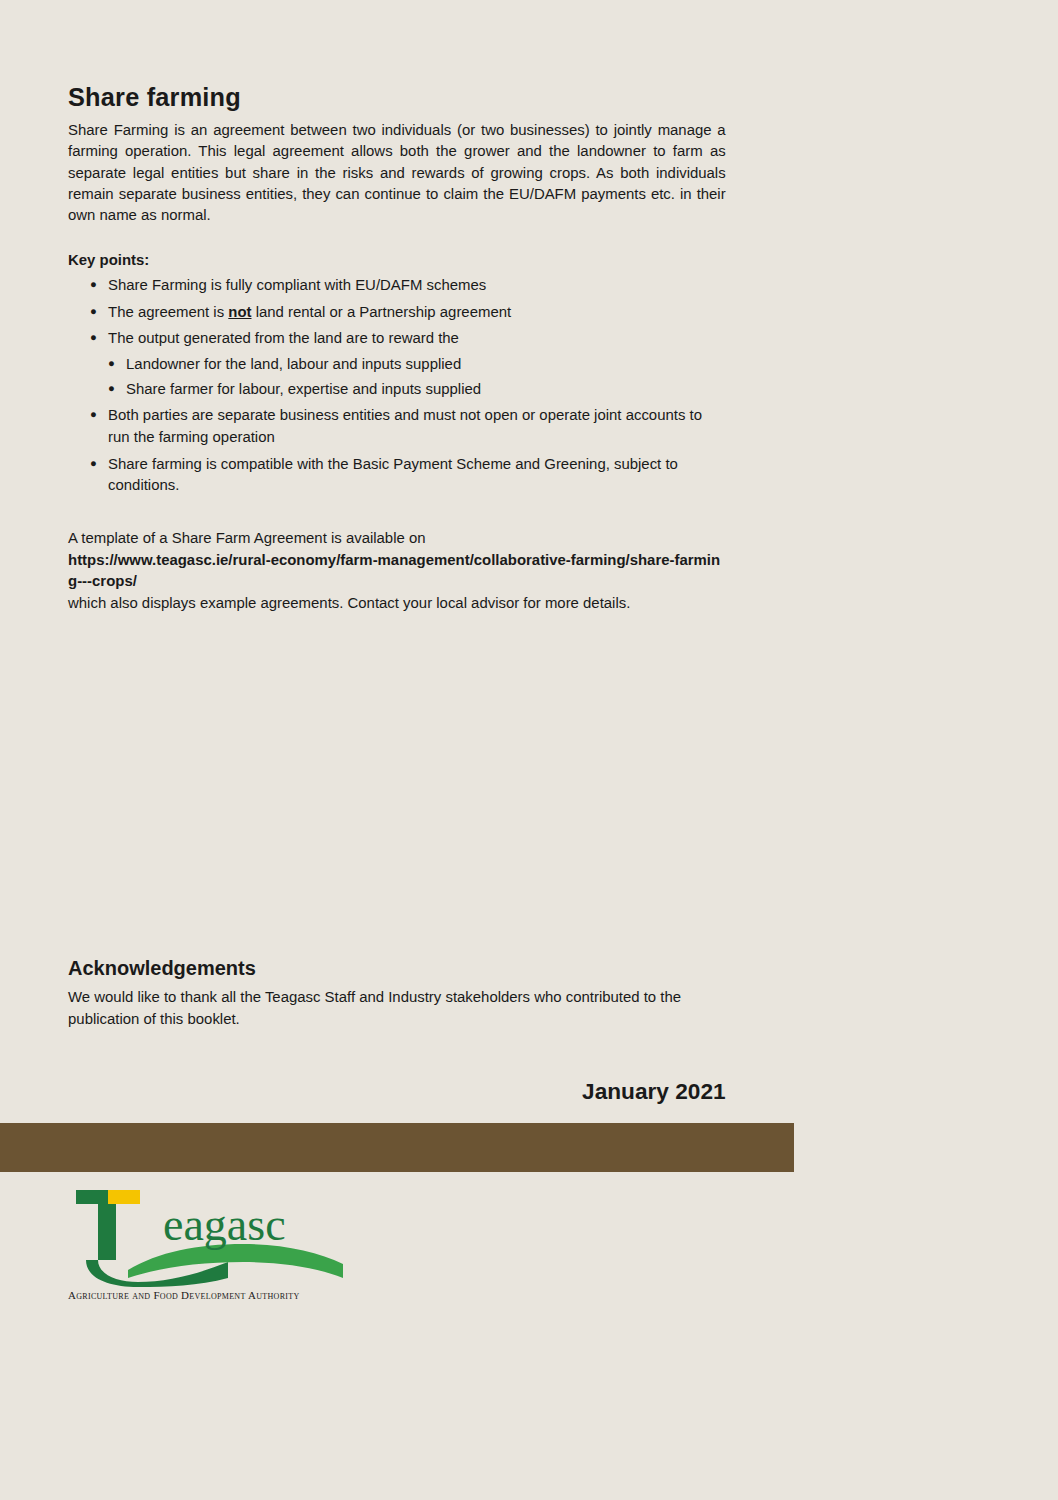Share farming
Share Farming is an agreement between two individuals (or two businesses) to jointly manage a farming operation. This legal agreement allows both the grower and the landowner to farm as separate legal entities but share in the risks and rewards of growing crops. As both individuals remain separate business entities, they can continue to claim the EU/DAFM payments etc. in their own name as normal.
Key points:
Share Farming is fully compliant with EU/DAFM schemes
The agreement is not land rental or a Partnership agreement
The output generated from the land are to reward the
Landowner for the land, labour and inputs supplied
Share farmer for labour, expertise and inputs supplied
Both parties are separate business entities and must not open or operate joint accounts to run the farming operation
Share farming is compatible with the Basic Payment Scheme and Greening, subject to conditions.
A template of a Share Farm Agreement is available on
https://www.teagasc.ie/rural-economy/farm-management/collaborative-farming/share-farming---crops/
which also displays example agreements. Contact your local advisor for more details.
Acknowledgements
We would like to thank all the Teagasc Staff and Industry stakeholders who contributed to the publication of this booklet.
January 2021
eagasc
Agriculture and Food Development Authority